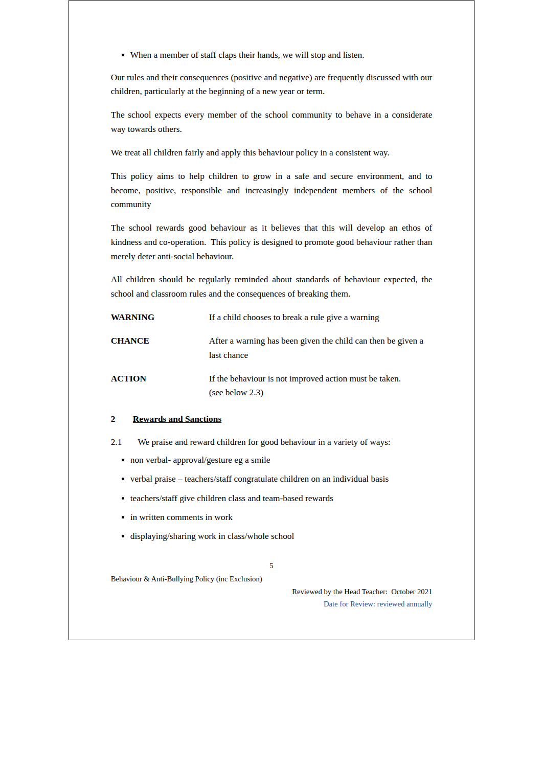When a member of staff claps their hands, we will stop and listen.
Our rules and their consequences (positive and negative) are frequently discussed with our children, particularly at the beginning of a new year or term.
The school expects every member of the school community to behave in a considerate way towards others.
We treat all children fairly and apply this behaviour policy in a consistent way.
This policy aims to help children to grow in a safe and secure environment, and to become, positive, responsible and increasingly independent members of the school community
The school rewards good behaviour as it believes that this will develop an ethos of kindness and co-operation. This policy is designed to promote good behaviour rather than merely deter anti-social behaviour.
All children should be regularly reminded about standards of behaviour expected, the school and classroom rules and the consequences of breaking them.
WARNING
If a child chooses to break a rule give a warning
CHANCE
After a warning has been given the child can then be given a last chance
ACTION
If the behaviour is not improved action must be taken.
(see below 2.3)
2
Rewards and Sanctions
2.1
We praise and reward children for good behaviour in a variety of ways:
non verbal- approval/gesture eg a smile
verbal praise – teachers/staff congratulate children on an individual basis
teachers/staff give children class and team-based rewards
in written comments in work
displaying/sharing work in class/whole school
5
Behaviour & Anti-Bullying Policy (inc Exclusion)
Reviewed by the Head Teacher: October 2021
Date for Review: reviewed annually